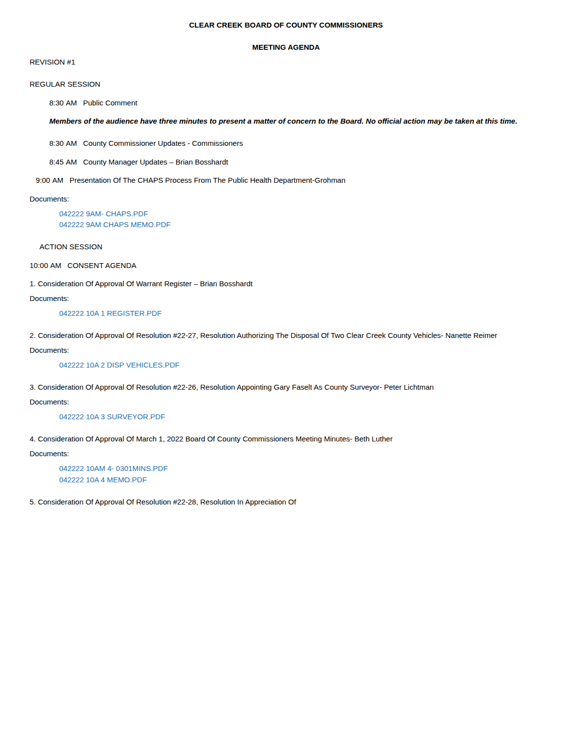CLEAR CREEK BOARD OF COUNTY COMMISSIONERS
MEETING AGENDA
REVISION #1
REGULAR SESSION
8:30 AM Public Comment
Members of the audience have three minutes to present a matter of concern to the Board. No official action may be taken at this time.
8:30 AM County Commissioner Updates - Commissioners
8:45 AM County Manager Updates – Brian Bosshardt
9:00 AM Presentation Of The CHAPS Process From The Public Health Department-Grohman
Documents:
042222 9AM- CHAPS.PDF 042222 9AM CHAPS MEMO.PDF
ACTION SESSION
10:00 AM CONSENT AGENDA
1. Consideration Of Approval Of Warrant Register – Brian Bosshardt
Documents:
042222 10A 1 REGISTER.PDF
2. Consideration Of Approval Of Resolution #22-27, Resolution Authorizing The Disposal Of Two Clear Creek County Vehicles- Nanette Reimer
Documents:
042222 10A 2 DISP VEHICLES.PDF
3. Consideration Of Approval Of Resolution #22-26, Resolution Appointing Gary Faselt As County Surveyor- Peter Lichtman
Documents:
042222 10A 3 SURVEYOR.PDF
4. Consideration Of Approval Of March 1, 2022 Board Of County Commissioners Meeting Minutes- Beth Luther
Documents:
042222 10AM 4- 0301MINS.PDF 042222 10A 4 MEMO.PDF
5. Consideration Of Approval Of Resolution #22-28, Resolution In Appreciation Of